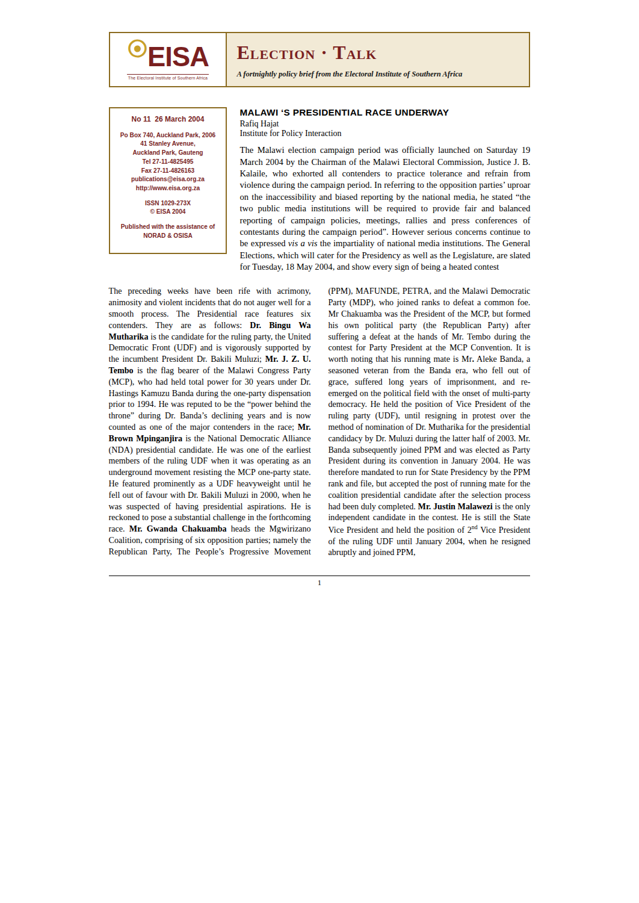⦿EISA
The Electoral Institute of Southern Africa
Election · Talk
A fortnightly policy brief from the Electoral Institute of Southern Africa
No 11 26 March 2004
Po Box 740, Auckland Park, 2006
41 Stanley Avenue,
Auckland Park, Gauteng
Tel 27-11-4825495
Fax 27-11-4826163
publications@eisa.org.za
http://www.eisa.org.za
ISSN 1029-273X
© EISA 2004
Published with the assistance of NORAD & OSISA
MALAWI ‘S PRESIDENTIAL RACE UNDERWAY
Rafiq Hajat
Institute for Policy Interaction
The Malawi election campaign period was officially launched on Saturday 19 March 2004 by the Chairman of the Malawi Electoral Commission, Justice J. B. Kalaile, who exhorted all contenders to practice tolerance and refrain from violence during the campaign period. In referring to the opposition parties’ uproar on the inaccessibility and biased reporting by the national media, he stated “the two public media institutions will be required to provide fair and balanced reporting of campaign policies, meetings, rallies and press conferences of contestants during the campaign period”. However serious concerns continue to be expressed vis a vis the impartiality of national media institutions. The General Elections, which will cater for the Presidency as well as the Legislature, are slated for Tuesday, 18 May 2004, and show every sign of being a heated contest
The preceding weeks have been rife with acrimony, animosity and violent incidents that do not auger well for a smooth process. The Presidential race features six contenders. They are as follows: Dr. Bingu Wa Mutharika is the candidate for the ruling party, the United Democratic Front (UDF) and is vigorously supported by the incumbent President Dr. Bakili Muluzi; Mr. J. Z. U. Tembo is the flag bearer of the Malawi Congress Party (MCP), who had held total power for 30 years under Dr. Hastings Kamuzu Banda during the one-party dispensation prior to 1994. He was reputed to be the “power behind the throne” during Dr. Banda’s declining years and is now counted as one of the major contenders in the race; Mr. Brown Mpinganjira is the National Democratic Alliance (NDA) presidential candidate. He was one of the earliest members of the ruling UDF when it was operating as an underground movement resisting the MCP one-party state. He featured prominently as a UDF heavyweight until he fell out of favour with Dr. Bakili Muluzi in 2000, when he was suspected of having presidential aspirations. He is reckoned to pose a substantial challenge in the forthcoming race. Mr. Gwanda Chakuamba heads the Mgwirizano Coalition, comprising of six opposition parties; namely the Republican Party, The People’s Progressive Movement (PPM), MAFUNDE, PETRA, and the Malawi Democratic Party (MDP), who joined ranks to defeat a common foe. Mr Chakuamba was the President of the MCP, but formed his own political party (the Republican Party) after suffering a defeat at the hands of Mr. Tembo during the contest for Party President at the MCP Convention. It is worth noting that his running mate is Mr. Aleke Banda, a seasoned veteran from the Banda era, who fell out of grace, suffered long years of imprisonment, and re-emerged on the political field with the onset of multi-party democracy. He held the position of Vice President of the ruling party (UDF), until resigning in protest over the method of nomination of Dr. Mutharika for the presidential candidacy by Dr. Muluzi during the latter half of 2003. Mr. Banda subsequently joined PPM and was elected as Party President during its convention in January 2004. He was therefore mandated to run for State Presidency by the PPM rank and file, but accepted the post of running mate for the coalition presidential candidate after the selection process had been duly completed. Mr. Justin Malawezi is the only independent candidate in the contest. He is still the State Vice President and held the position of 2nd Vice President of the ruling UDF until January 2004, when he resigned abruptly and joined PPM,
1